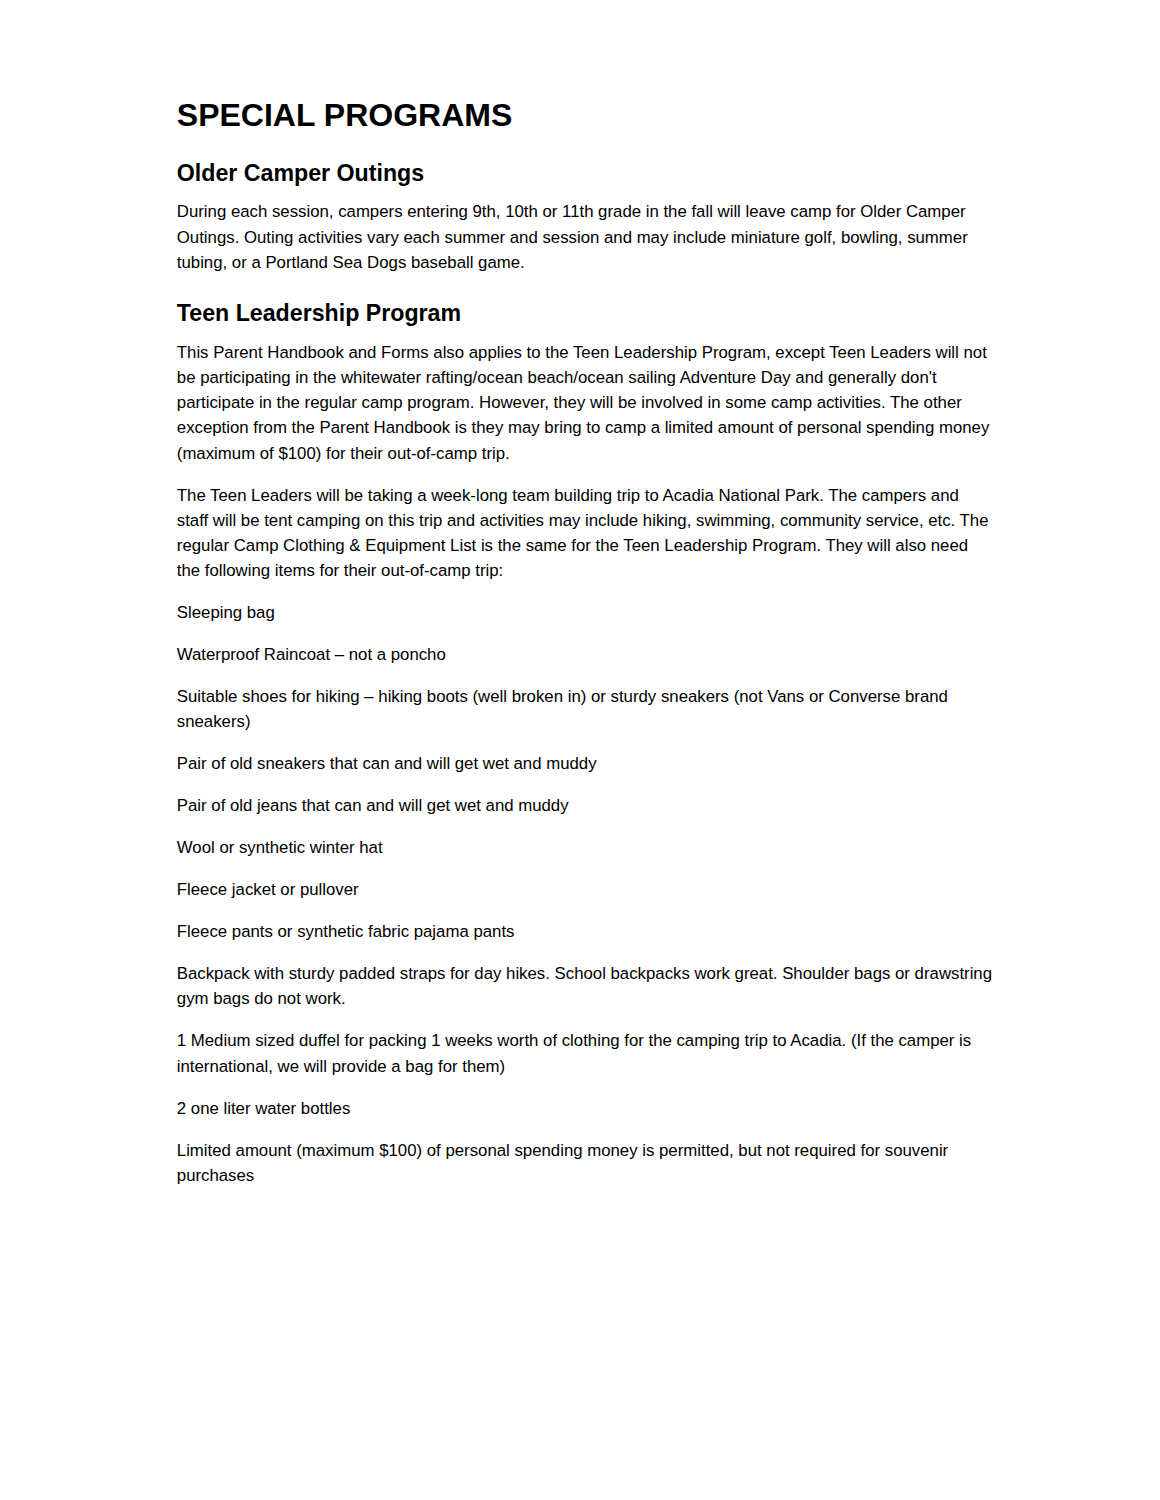SPECIAL PROGRAMS
Older Camper Outings
During each session, campers entering 9th, 10th or 11th grade in the fall will leave camp for Older Camper Outings. Outing activities vary each summer and session and may include miniature golf, bowling, summer tubing, or a Portland Sea Dogs baseball game.
Teen Leadership Program
This Parent Handbook and Forms also applies to the Teen Leadership Program, except Teen Leaders will not be participating in the whitewater rafting/ocean beach/ocean sailing Adventure Day and generally don't participate in the regular camp program. However, they will be involved in some camp activities. The other exception from the Parent Handbook is they may bring to camp a limited amount of personal spending money (maximum of $100) for their out-of-camp trip.
The Teen Leaders will be taking a week-long team building trip to Acadia National Park. The campers and staff will be tent camping on this trip and activities may include hiking, swimming, community service, etc. The regular Camp Clothing & Equipment List is the same for the Teen Leadership Program. They will also need the following items for their out-of-camp trip:
Sleeping bag
Waterproof Raincoat – not a poncho
Suitable shoes for hiking – hiking boots (well broken in) or sturdy sneakers (not Vans or Converse brand sneakers)
Pair of old sneakers that can and will get wet and muddy
Pair of old jeans that can and will get wet and muddy
Wool or synthetic winter hat
Fleece jacket or pullover
Fleece pants or synthetic fabric pajama pants
Backpack with sturdy padded straps for day hikes. School backpacks work great. Shoulder bags or drawstring gym bags do not work.
1 Medium sized duffel for packing 1 weeks worth of clothing for the camping trip to Acadia. (If the camper is international, we will provide a bag for them)
2 one liter water bottles
Limited amount (maximum $100) of personal spending money is permitted, but not required for souvenir purchases